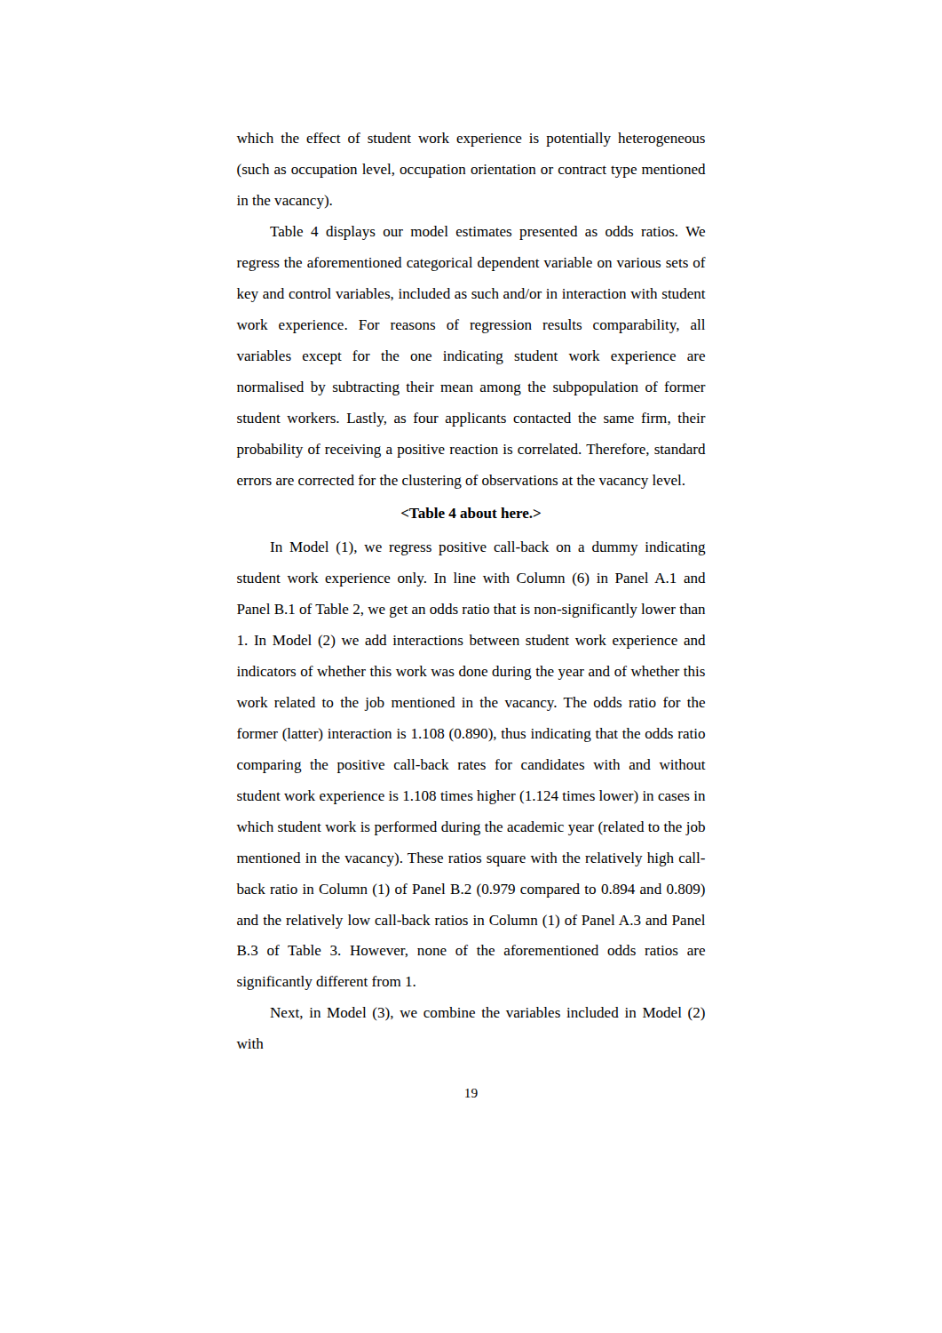which the effect of student work experience is potentially heterogeneous (such as occupation level, occupation orientation or contract type mentioned in the vacancy).
Table 4 displays our model estimates presented as odds ratios. We regress the aforementioned categorical dependent variable on various sets of key and control variables, included as such and/or in interaction with student work experience. For reasons of regression results comparability, all variables except for the one indicating student work experience are normalised by subtracting their mean among the subpopulation of former student workers. Lastly, as four applicants contacted the same firm, their probability of receiving a positive reaction is correlated. Therefore, standard errors are corrected for the clustering of observations at the vacancy level.
<Table 4 about here.>
In Model (1), we regress positive call-back on a dummy indicating student work experience only. In line with Column (6) in Panel A.1 and Panel B.1 of Table 2, we get an odds ratio that is non-significantly lower than 1. In Model (2) we add interactions between student work experience and indicators of whether this work was done during the year and of whether this work related to the job mentioned in the vacancy. The odds ratio for the former (latter) interaction is 1.108 (0.890), thus indicating that the odds ratio comparing the positive call-back rates for candidates with and without student work experience is 1.108 times higher (1.124 times lower) in cases in which student work is performed during the academic year (related to the job mentioned in the vacancy). These ratios square with the relatively high call-back ratio in Column (1) of Panel B.2 (0.979 compared to 0.894 and 0.809) and the relatively low call-back ratios in Column (1) of Panel A.3 and Panel B.3 of Table 3. However, none of the aforementioned odds ratios are significantly different from 1.
Next, in Model (3), we combine the variables included in Model (2) with
19